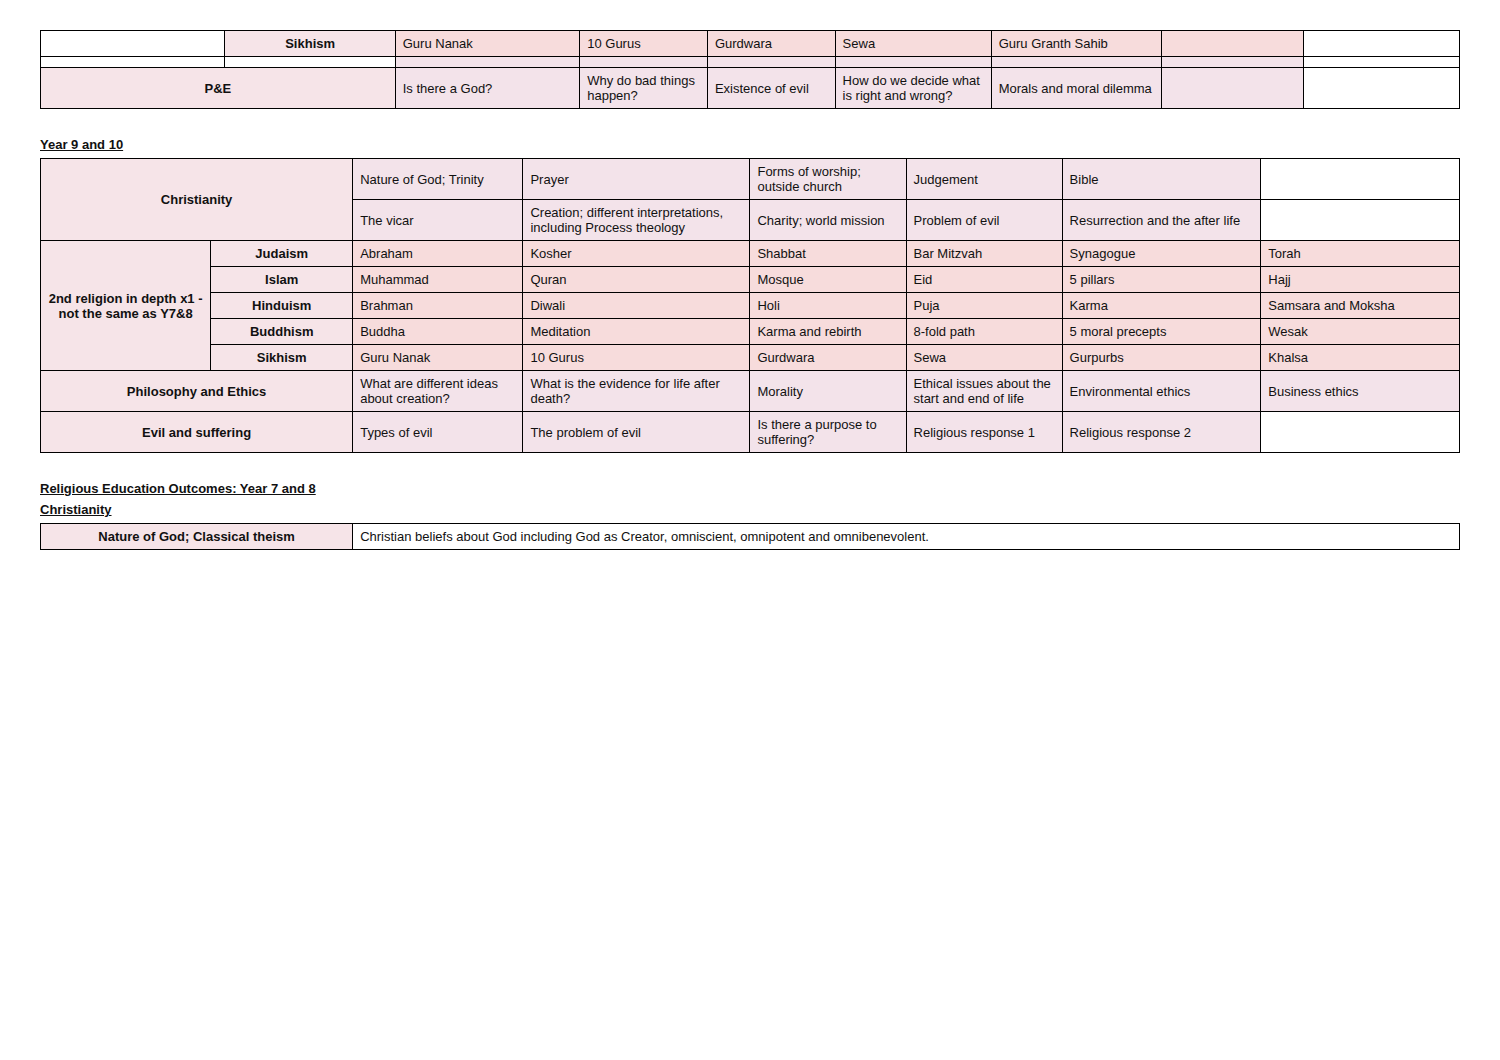| | Sikhism | Guru Nanak | 10 Gurus | Gurdwara | Sewa | Guru Granth Sahib | | |
| P&E | Is there a God? | Why do bad things happen? | Existence of evil | How do we decide what is right and wrong? | Morals and moral dilemma | | |
Year 9 and 10
| Christianity | Nature of God; Trinity | Prayer | Forms of worship; outside church | Judgement | Bible | |
| The vicar | Creation; different interpretations, including Process theology | Charity; world mission | Problem of evil | Resurrection and the after life | |
| 2nd religion in depth x1 - not the same as Y7&8 | Judaism | Abraham | Kosher | Shabbat | Bar Mitzvah | Synagogue | Torah |
| Islam | Muhammad | Quran | Mosque | Eid | 5 pillars | Hajj |
| Hinduism | Brahman | Diwali | Holi | Puja | Karma | Samsara and Moksha |
| Buddhism | Buddha | Meditation | Karma and rebirth | 8-fold path | 5 moral precepts | Wesak |
| Sikhism | Guru Nanak | 10 Gurus | Gurdwara | Sewa | Gurpurbs | Khalsa |
| Philosophy and Ethics | What are different ideas about creation? | What is the evidence for life after death? | Morality | Ethical issues about the start and end of life | Environmental ethics | Business ethics |
| Evil and suffering | Types of evil | The problem of evil | Is there a purpose to suffering? | Religious response 1 | Religious response 2 | |
Religious Education Outcomes: Year 7 and 8
Christianity
| Nature of God; Classical theism | Christian beliefs about God including God as Creator, omniscient, omnipotent and omnibenevolent. |